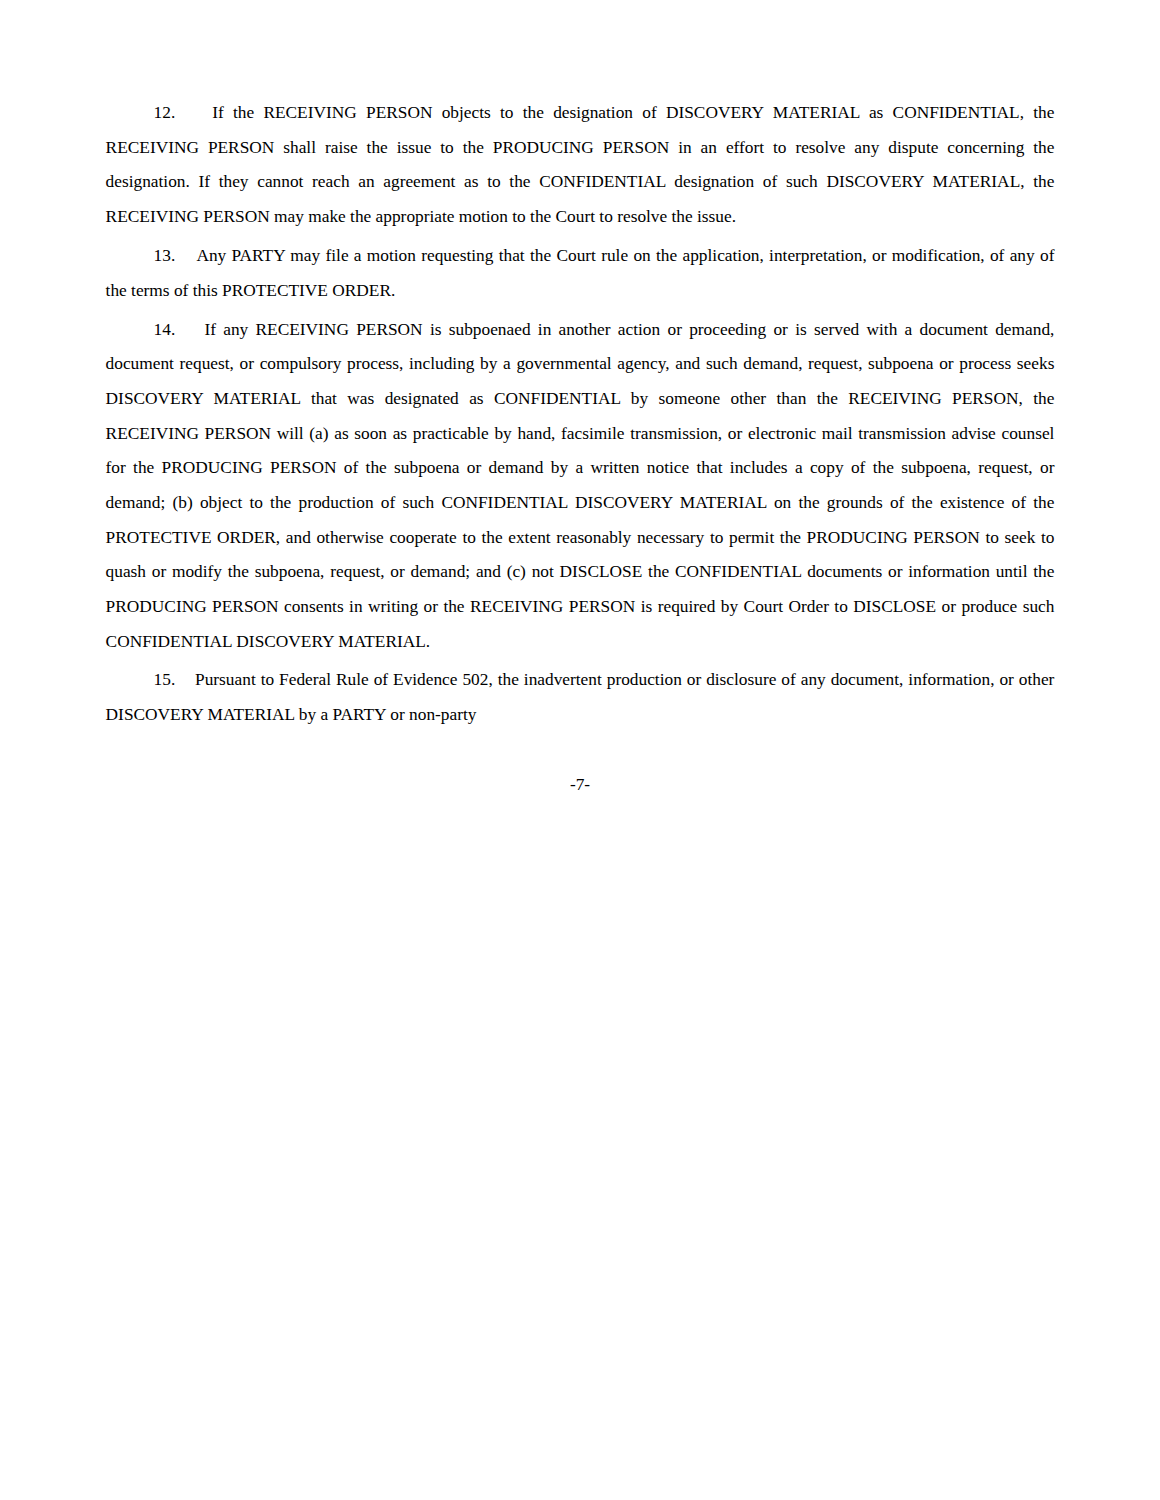12. If the RECEIVING PERSON objects to the designation of DISCOVERY MATERIAL as CONFIDENTIAL, the RECEIVING PERSON shall raise the issue to the PRODUCING PERSON in an effort to resolve any dispute concerning the designation. If they cannot reach an agreement as to the CONFIDENTIAL designation of such DISCOVERY MATERIAL, the RECEIVING PERSON may make the appropriate motion to the Court to resolve the issue.
13. Any PARTY may file a motion requesting that the Court rule on the application, interpretation, or modification, of any of the terms of this PROTECTIVE ORDER.
14. If any RECEIVING PERSON is subpoenaed in another action or proceeding or is served with a document demand, document request, or compulsory process, including by a governmental agency, and such demand, request, subpoena or process seeks DISCOVERY MATERIAL that was designated as CONFIDENTIAL by someone other than the RECEIVING PERSON, the RECEIVING PERSON will (a) as soon as practicable by hand, facsimile transmission, or electronic mail transmission advise counsel for the PRODUCING PERSON of the subpoena or demand by a written notice that includes a copy of the subpoena, request, or demand; (b) object to the production of such CONFIDENTIAL DISCOVERY MATERIAL on the grounds of the existence of the PROTECTIVE ORDER, and otherwise cooperate to the extent reasonably necessary to permit the PRODUCING PERSON to seek to quash or modify the subpoena, request, or demand; and (c) not DISCLOSE the CONFIDENTIAL documents or information until the PRODUCING PERSON consents in writing or the RECEIVING PERSON is required by Court Order to DISCLOSE or produce such CONFIDENTIAL DISCOVERY MATERIAL.
15. Pursuant to Federal Rule of Evidence 502, the inadvertent production or disclosure of any document, information, or other DISCOVERY MATERIAL by a PARTY or non-party
-7-